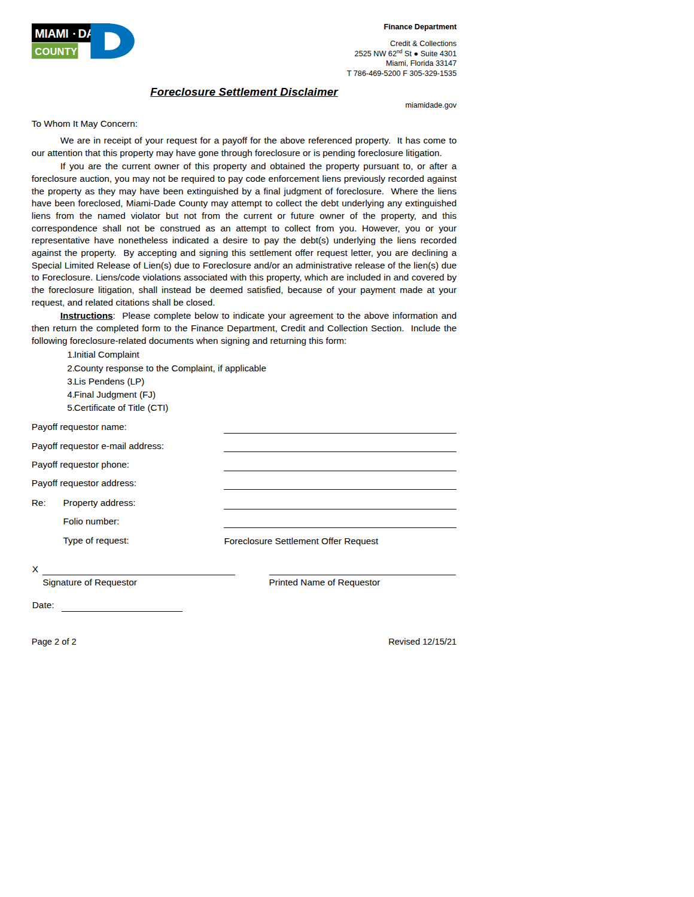MIAMI · DADE COUNTY
Finance Department
Credit & Collections
2525 NW 62nd St ● Suite 4301
Miami, Florida 33147
T 786-469-5200 F 305-329-1535
Foreclosure Settlement Disclaimer
miamidade.gov
To Whom It May Concern:
We are in receipt of your request for a payoff for the above referenced property. It has come to our attention that this property may have gone through foreclosure or is pending foreclosure litigation.
If you are the current owner of this property and obtained the property pursuant to, or after a foreclosure auction, you may not be required to pay code enforcement liens previously recorded against the property as they may have been extinguished by a final judgment of foreclosure. Where the liens have been foreclosed, Miami-Dade County may attempt to collect the debt underlying any extinguished liens from the named violator but not from the current or future owner of the property, and this correspondence shall not be construed as an attempt to collect from you. However, you or your representative have nonetheless indicated a desire to pay the debt(s) underlying the liens recorded against the property. By accepting and signing this settlement offer request letter, you are declining a Special Limited Release of Lien(s) due to Foreclosure and/or an administrative release of the lien(s) due to Foreclosure. Liens/code violations associated with this property, which are included in and covered by the foreclosure litigation, shall instead be deemed satisfied, because of your payment made at your request, and related citations shall be closed.
Instructions: Please complete below to indicate your agreement to the above information and then return the completed form to the Finance Department, Credit and Collection Section. Include the following foreclosure-related documents when signing and returning this form:
1. Initial Complaint
2. County response to the Complaint, if applicable
3. Lis Pendens (LP)
4. Final Judgment (FJ)
5. Certificate of Title (CTI)
| Payoff requestor name: | |
| Payoff requestor e-mail address: | |
| Payoff requestor phone: | |
| Payoff requestor address: | |
| Re: | Property address: | |
| | Folio number: | |
| | Type of request: | Foreclosure Settlement Offer Request |
| X | | | |
| | Signature of Requestor | | Printed Name of Requestor |
| Date: | |
Page 2 of 2
Revised 12/15/21